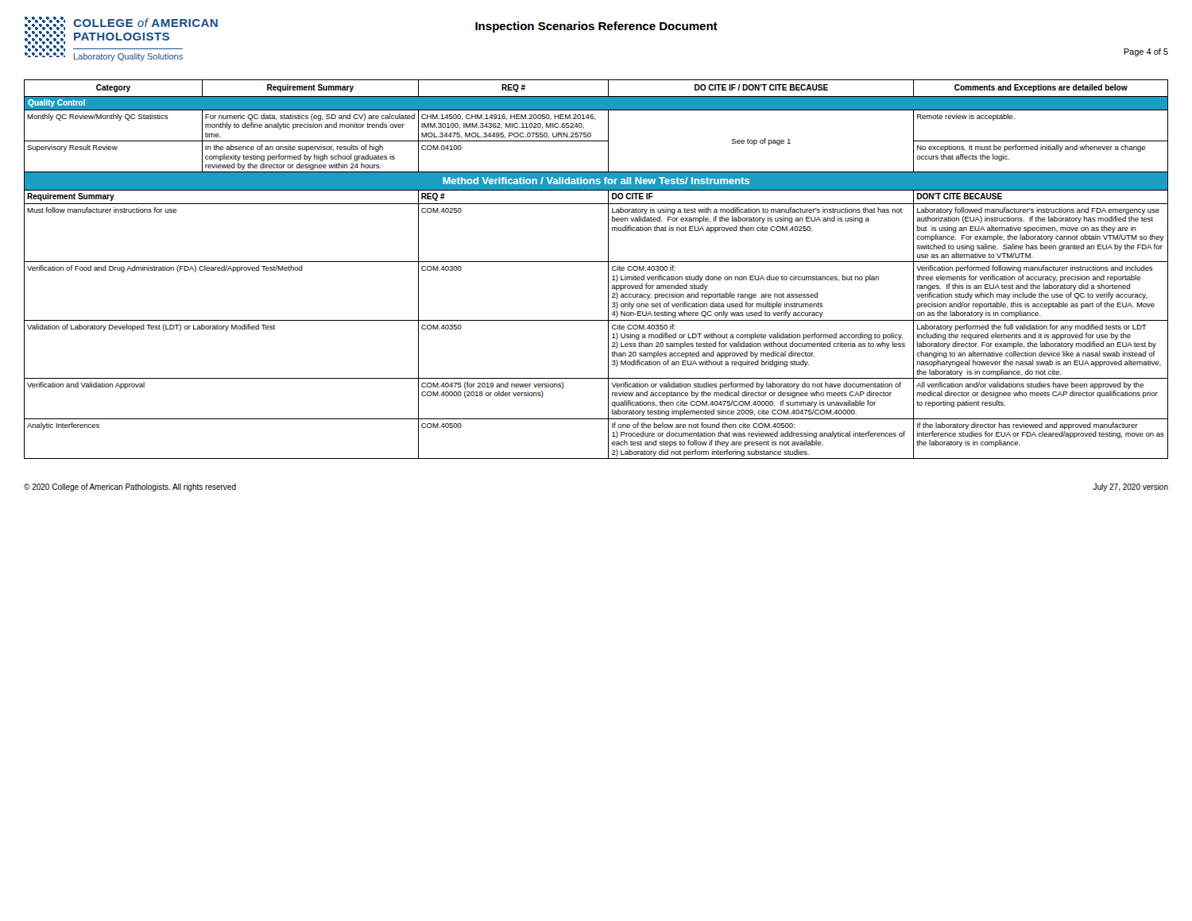COLLEGE of AMERICAN
PATHOLOGISTS
Laboratory Quality Solutions
Inspection Scenarios Reference Document
Page 4 of 5
| Category | Requirement Summary | REQ # | DO CITE IF / DON'T CITE BECAUSE | Comments and Exceptions are detailed below |
| --- | --- | --- | --- | --- |
| Quality Control |
| Monthly QC Review/Monthly QC Statistics | For numeric QC data, statistics (eg, SD and CV) are calculated monthly to define analytic precision and monitor trends over time. | CHM.14500, CHM.14916, HEM.20050, HEM.20146, IMM.30100, IMM.34362, MIC.11020, MIC.65240, MOL.34475, MOL.34495, POC.07550, URN.25750 | See top of page 1 | Remote review is acceptable. |
| Supervisory Result Review | In the absence of an onsite supervisor, results of high complexity testing performed by high school graduates is reviewed by the director or designee within 24 hours. | COM.04100 | No exceptions. It must be performed initially and whenever a change occurs that affects the logic. |
| Method Verification / Validations for all New Tests/ Instruments |
| Requirement Summary | REQ # | DO CITE IF | DON'T CITE BECAUSE |
| Must follow manufacturer instructions for use | COM.40250 | Laboratory is using a test with a modification to manufacturer's instructions that has not been validated. For example, if the laboratory is using an EUA and is using a modification that is not EUA approved then cite COM.40250. | Laboratory followed manufacturer's instructions and FDA emergency use authorization (EUA) instructions. If the laboratory has modified the test but is using an EUA alternative specimen, move on as they are in compliance. For example, the laboratory cannot obtain VTM/UTM so they switched to using saline. Saline has been granted an EUA by the FDA for use as an alternative to VTM/UTM. |
| Verification of Food and Drug Administration (FDA) Cleared/Approved Test/Method | COM.40300 | Cite COM.40300 if: 1) Limited verification study done on non EUA due to circumstances, but no plan approved for amended study 2) accuracy, precision and reportable range are not assessed 3) only one set of verification data used for multiple instruments 4) Non-EUA testing where QC only was used to verify accuracy | Verification performed following manufacturer instructions and includes three elements for verification of accuracy, precision and reportable ranges. If this is an EUA test and the laboratory did a shortened verification study which may include the use of QC to verify accuracy, precision and/or reportable, this is acceptable as part of the EUA. Move on as the laboratory is in compliance. |
| Validation of Laboratory Developed Test (LDT) or Laboratory Modified Test | COM.40350 | Cite COM.40350 if: 1) Using a modified or LDT without a complete validation performed according to policy. 2) Less than 20 samples tested for validation without documented criteria as to why less than 20 samples accepted and approved by medical director. 3) Modification of an EUA without a required bridging study. | Laboratory performed the full validation for any modified tests or LDT including the required elements and it is approved for use by the laboratory director. For example, the laboratory modified an EUA test by changing to an alternative collection device like a nasal swab instead of nasopharyngeal however the nasal swab is an EUA approved alternative, the laboratory is in compliance, do not cite. |
| Verification and Validation Approval | COM.40475 (for 2019 and newer versions) COM.40000 (2018 or older versions) | Verification or validation studies performed by laboratory do not have documentation of review and acceptance by the medical director or designee who meets CAP director qualifications, then cite COM.40475/COM.40000. If summary is unavailable for laboratory testing implemented since 2009, cite COM.40475/COM.40000. | All verification and/or validations studies have been approved by the medical director or designee who meets CAP director qualifications prior to reporting patient results. |
| Analytic Interferences | COM.40500 | If one of the below are not found then cite COM.40500: 1) Procedure or documentation that was reviewed addressing analytical interferences of each test and steps to follow if they are present is not available. 2) Laboratory did not perform interfering substance studies. | If the laboratory director has reviewed and approved manufacturer interference studies for EUA or FDA cleared/approved testing, move on as the laboratory is in compliance. |
© 2020 College of American Pathologists. All rights reserved
July 27, 2020 version